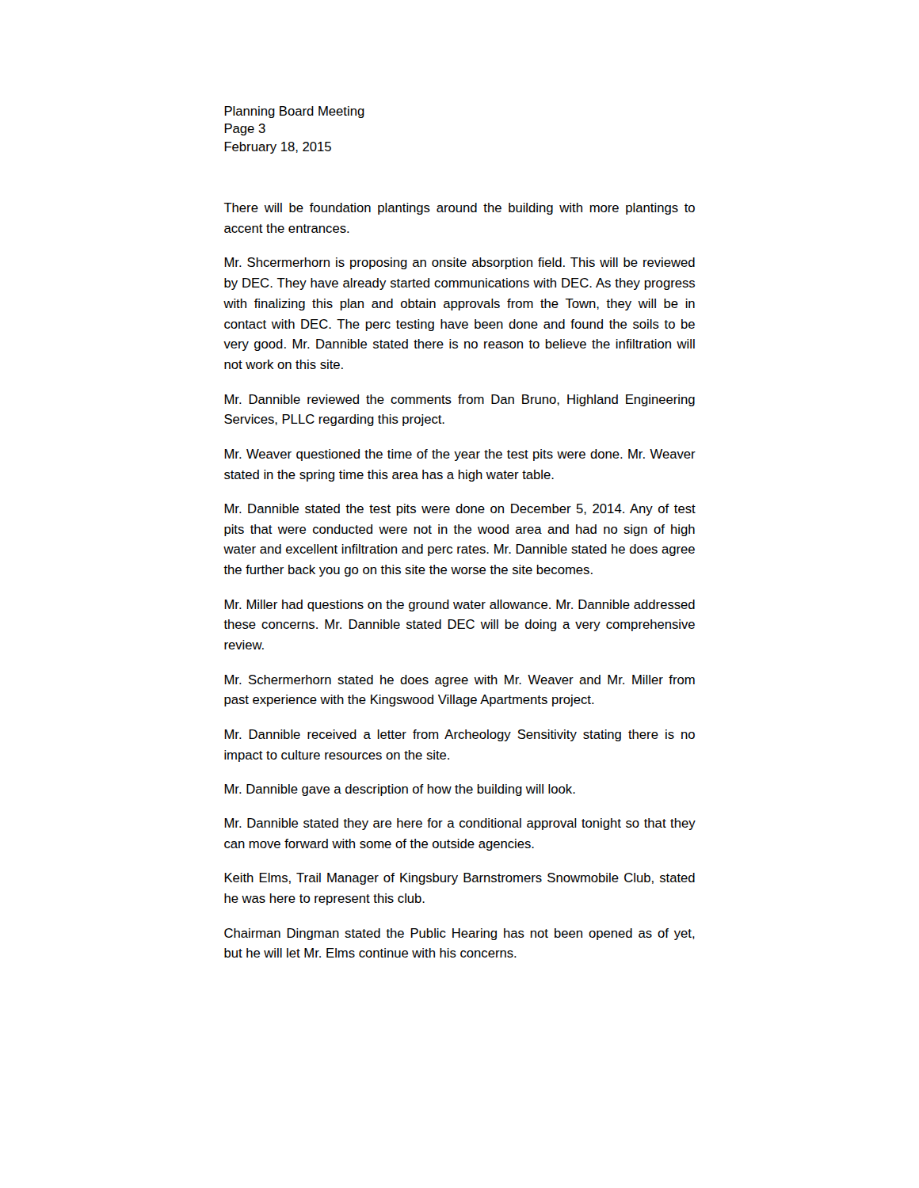Planning Board Meeting
Page 3
February 18, 2015
There will be foundation plantings around the building with more plantings to accent the entrances.
Mr. Shcermerhorn is proposing an onsite absorption field. This will be reviewed by DEC. They have already started communications with DEC. As they progress with finalizing this plan and obtain approvals from the Town, they will be in contact with DEC. The perc testing have been done and found the soils to be very good. Mr. Dannible stated there is no reason to believe the infiltration will not work on this site.
Mr. Dannible reviewed the comments from Dan Bruno, Highland Engineering Services, PLLC regarding this project.
Mr. Weaver questioned the time of the year the test pits were done. Mr. Weaver stated in the spring time this area has a high water table.
Mr. Dannible stated the test pits were done on December 5, 2014. Any of test pits that were conducted were not in the wood area and had no sign of high water and excellent infiltration and perc rates. Mr. Dannible stated he does agree the further back you go on this site the worse the site becomes.
Mr. Miller had questions on the ground water allowance. Mr. Dannible addressed these concerns. Mr. Dannible stated DEC will be doing a very comprehensive review.
Mr. Schermerhorn stated he does agree with Mr. Weaver and Mr. Miller from past experience with the Kingswood Village Apartments project.
Mr. Dannible received a letter from Archeology Sensitivity stating there is no impact to culture resources on the site.
Mr. Dannible gave a description of how the building will look.
Mr. Dannible stated they are here for a conditional approval tonight so that they can move forward with some of the outside agencies.
Keith Elms, Trail Manager of Kingsbury Barnstromers Snowmobile Club, stated he was here to represent this club.
Chairman Dingman stated the Public Hearing has not been opened as of yet, but he will let Mr. Elms continue with his concerns.